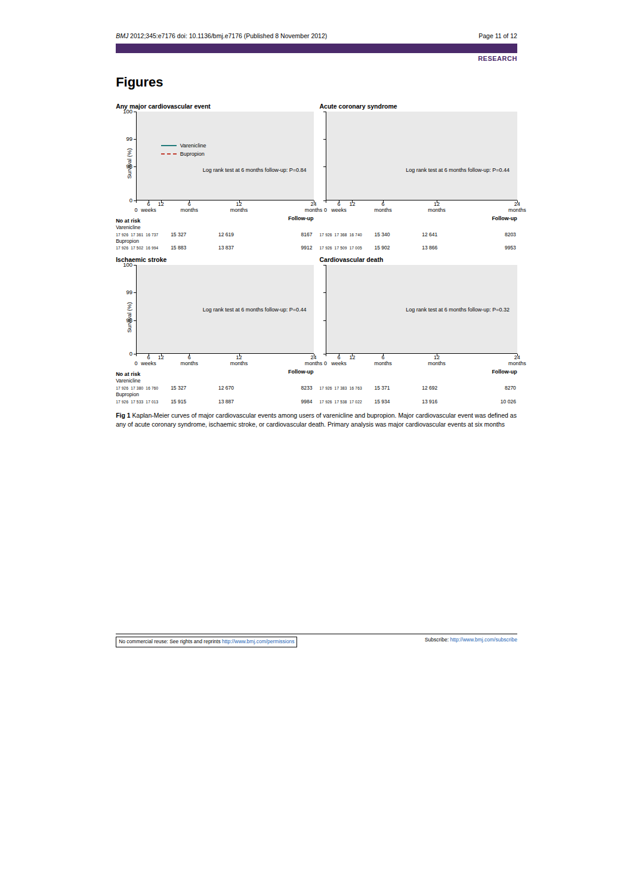BMJ 2012;345:e7176 doi: 10.1136/bmj.e7176 (Published 8 November 2012)
Page 11 of 12
RESEARCH
Figures
Any major cardiovascular event
Survival (%)
100
99
98
0
0
6weeks
12
6months
12months
24months
Follow-up
Varenicline
Bupropion
Log rank test at 6 months follow-up: P=0.84
No at risk
Varenicline
17 926 17 361 16 737
15 327
12 619
8167
Bupropion
17 926 17 502 16 994
15 883
13 837
9912
Acute coronary syndrome
0
6weeks
12
6months
12months
24months
Follow-up
Log rank test at 6 months follow-up: P=0.44
17 926 17 368 16 740
15 340
12 641
8203
17 926 17 509 17 005
15 902
13 866
9953
Ischaemic stroke
Survival (%)
100
99
98
0
0
6weeks
12
6months
12months
24months
Follow-up
Log rank test at 6 months follow-up: P=0.44
No at risk
Varenicline
17 926 17 380 16 760
15 327
12 670
8233
Bupropion
17 926 17 533 17 013
15 915
13 887
9984
Cardiovascular death
0
6weeks
12
6months
12months
24months
Follow-up
Log rank test at 6 months follow-up: P=0.32
17 926 17 383 16 763
15 371
12 692
8270
17 926 17 538 17 022
15 934
13 916
10 026
Fig 1 Kaplan-Meier curves of major cardiovascular events among users of varenicline and bupropion. Major cardiovascular event was defined as any of acute coronary syndrome, ischaemic stroke, or cardiovascular death. Primary analysis was major cardiovascular events at six months
No commercial reuse: See rights and reprints http://www.bmj.com/permissions
Subscribe: http://www.bmj.com/subscribe